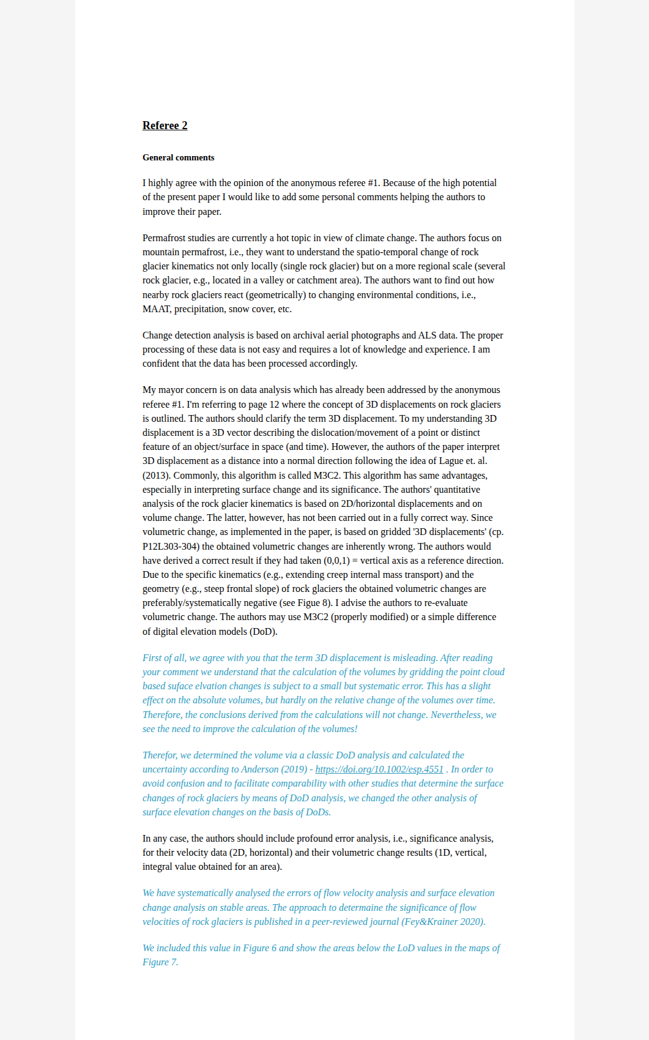Referee 2
General comments
I highly agree with the opinion of the anonymous referee #1. Because of the high potential of the present paper I would like to add some personal comments helping the authors to improve their paper.
Permafrost studies are currently a hot topic in view of climate change. The authors focus on mountain permafrost, i.e., they want to understand the spatio-temporal change of rock glacier kinematics not only locally (single rock glacier) but on a more regional scale (several rock glacier, e.g., located in a valley or catchment area). The authors want to find out how nearby rock glaciers react (geometrically) to changing environmental conditions, i.e., MAAT, precipitation, snow cover, etc.
Change detection analysis is based on archival aerial photographs and ALS data. The proper processing of these data is not easy and requires a lot of knowledge and experience. I am confident that the data has been processed accordingly.
My mayor concern is on data analysis which has already been addressed by the anonymous referee #1. I'm referring to page 12 where the concept of 3D displacements on rock glaciers is outlined. The authors should clarify the term 3D displacement. To my understanding 3D displacement is a 3D vector describing the dislocation/movement of a point or distinct feature of an object/surface in space (and time). However, the authors of the paper interpret 3D displacement as a distance into a normal direction following the idea of Lague et. al. (2013). Commonly, this algorithm is called M3C2. This algorithm has same advantages, especially in interpreting surface change and its significance. The authors' quantitative analysis of the rock glacier kinematics is based on 2D/horizontal displacements and on volume change. The latter, however, has not been carried out in a fully correct way. Since volumetric change, as implemented in the paper, is based on gridded '3D displacements' (cp. P12L303-304) the obtained volumetric changes are inherently wrong. The authors would have derived a correct result if they had taken (0,0,1) = vertical axis as a reference direction. Due to the specific kinematics (e.g., extending creep internal mass transport) and the geometry (e.g., steep frontal slope) of rock glaciers the obtained volumetric changes are preferably/systematically negative (see Figue 8). I advise the authors to re-evaluate volumetric change. The authors may use M3C2 (properly modified) or a simple difference of digital elevation models (DoD).
First of all, we agree with you that the term 3D displacement is misleading. After reading your comment we understand that the calculation of the volumes by gridding the point cloud based suface elvation changes is subject to a small but systematic error. This has a slight effect on the absolute volumes, but hardly on the relative change of the volumes over time. Therefore, the conclusions derived from the calculations will not change. Nevertheless, we see the need to improve the calculation of the volumes!
Therefor, we determined the volume via a classic DoD analysis and calculated the uncertainty according to Anderson (2019) - https://doi.org/10.1002/esp.4551 . In order to avoid confusion and to facilitate comparability with other studies that determine the surface changes of rock glaciers by means of DoD analysis, we changed the other analysis of surface elevation changes on the basis of DoDs.
In any case, the authors should include profound error analysis, i.e., significance analysis, for their velocity data (2D, horizontal) and their volumetric change results (1D, vertical, integral value obtained for an area).
We have systematically analysed the errors of flow velocity analysis and surface elevation change analysis on stable areas. The approach to determaine the significance of flow velocities of rock glaciers is published in a peer-reviewed journal (Fey&Krainer 2020).
We included this value in Figure 6 and show the areas below the LoD values in the maps of Figure 7.